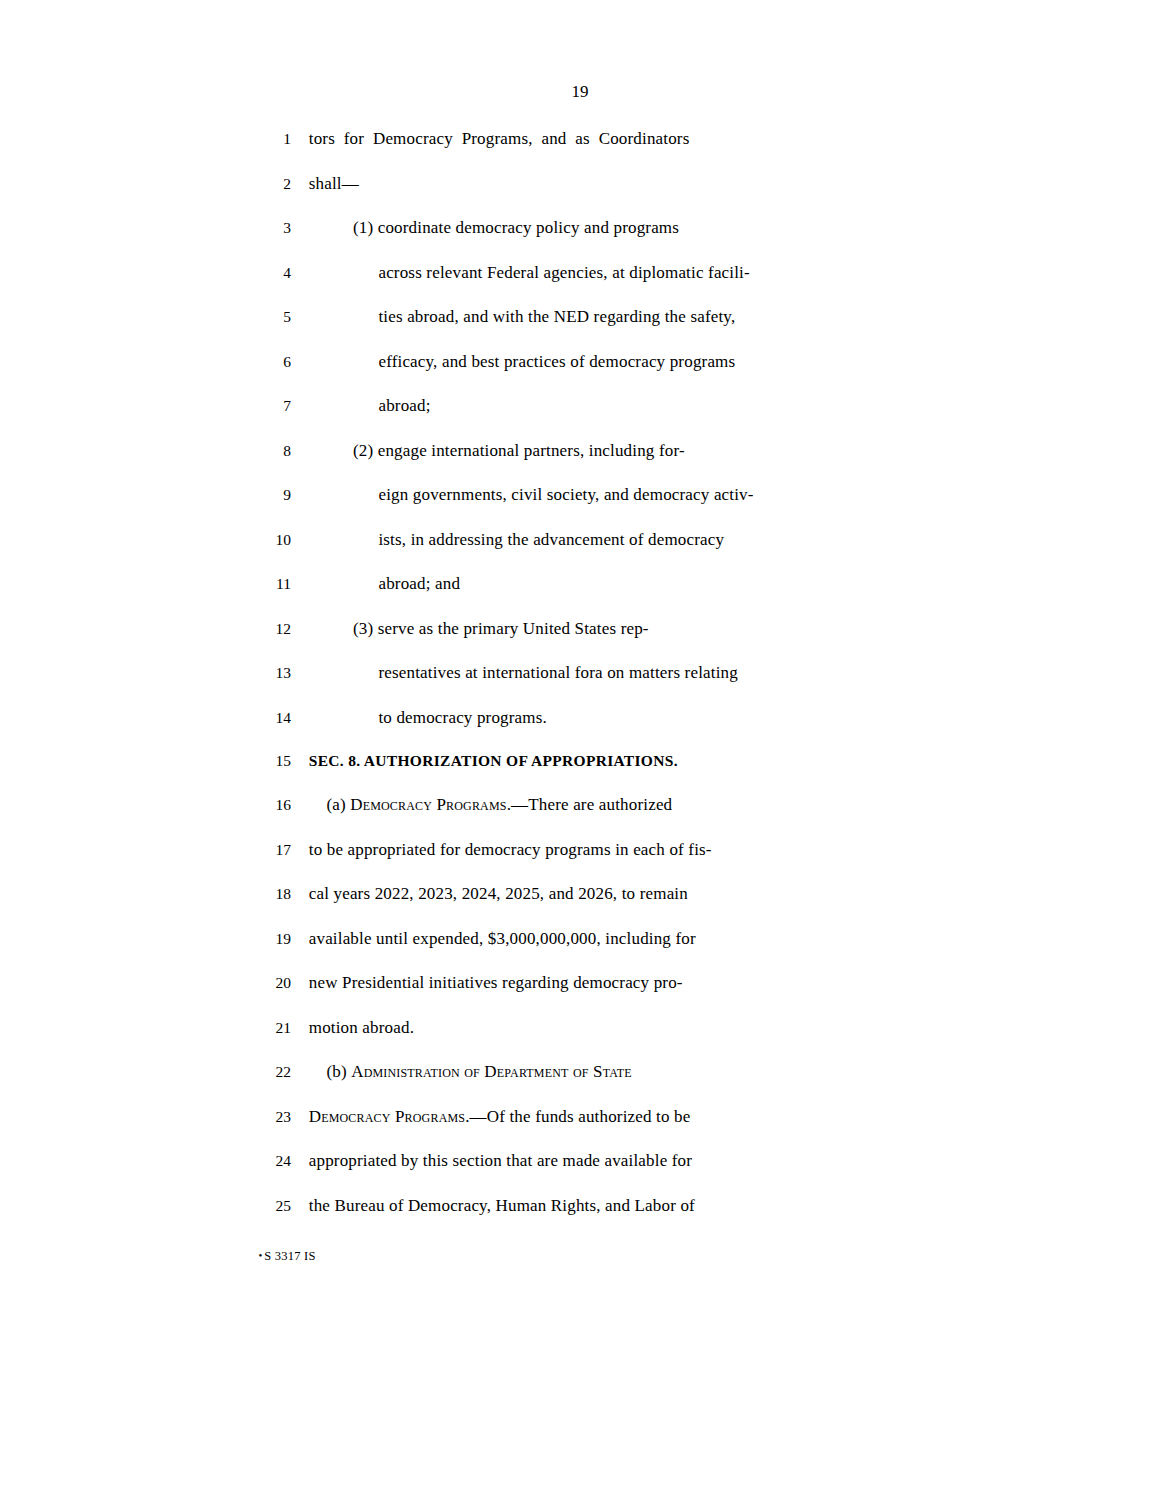19
1
tors for Democracy Programs, and as Coordinators
2
shall—
3
(1) coordinate democracy policy and programs
4
across relevant Federal agencies, at diplomatic facili-
5
ties abroad, and with the NED regarding the safety,
6
efficacy, and best practices of democracy programs
7
abroad;
8
(2) engage international partners, including for-
9
eign governments, civil society, and democracy activ-
10
ists, in addressing the advancement of democracy
11
abroad; and
12
(3) serve as the primary United States rep-
13
resentatives at international fora on matters relating
14
to democracy programs.
15
SEC. 8. AUTHORIZATION OF APPROPRIATIONS.
16
(a) Democracy Programs.—There are authorized
17
to be appropriated for democracy programs in each of fis-
18
cal years 2022, 2023, 2024, 2025, and 2026, to remain
19
available until expended, $3,000,000,000, including for
20
new Presidential initiatives regarding democracy pro-
21
motion abroad.
22
(b) Administration of Department of State
23
Democracy Programs.—Of the funds authorized to be
24
appropriated by this section that are made available for
25
the Bureau of Democracy, Human Rights, and Labor of
•S 3317 IS